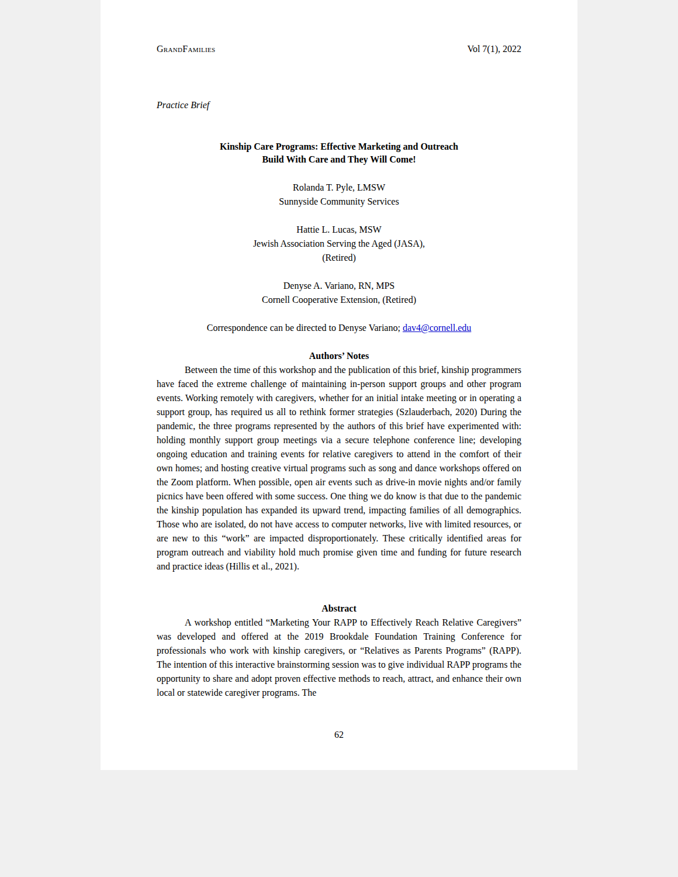GrandFamilies Vol 7(1), 2022
Practice Brief
Kinship Care Programs: Effective Marketing and Outreach
Build With Care and They Will Come!
Rolanda T. Pyle, LMSW
Sunnyside Community Services
Hattie L. Lucas, MSW
Jewish Association Serving the Aged (JASA),
(Retired)
Denyse A. Variano, RN, MPS
Cornell Cooperative Extension, (Retired)
Correspondence can be directed to Denyse Variano; dav4@cornell.edu
Authors’ Notes
Between the time of this workshop and the publication of this brief, kinship programmers have faced the extreme challenge of maintaining in-person support groups and other program events. Working remotely with caregivers, whether for an initial intake meeting or in operating a support group, has required us all to rethink former strategies (Szlauderbach, 2020) During the pandemic, the three programs represented by the authors of this brief have experimented with: holding monthly support group meetings via a secure telephone conference line; developing ongoing education and training events for relative caregivers to attend in the comfort of their own homes; and hosting creative virtual programs such as song and dance workshops offered on the Zoom platform. When possible, open air events such as drive-in movie nights and/or family picnics have been offered with some success. One thing we do know is that due to the pandemic the kinship population has expanded its upward trend, impacting families of all demographics. Those who are isolated, do not have access to computer networks, live with limited resources, or are new to this “work” are impacted disproportionately. These critically identified areas for program outreach and viability hold much promise given time and funding for future research and practice ideas (Hillis et al., 2021).
Abstract
A workshop entitled “Marketing Your RAPP to Effectively Reach Relative Caregivers” was developed and offered at the 2019 Brookdale Foundation Training Conference for professionals who work with kinship caregivers, or “Relatives as Parents Programs” (RAPP). The intention of this interactive brainstorming session was to give individual RAPP programs the opportunity to share and adopt proven effective methods to reach, attract, and enhance their own local or statewide caregiver programs. The
62